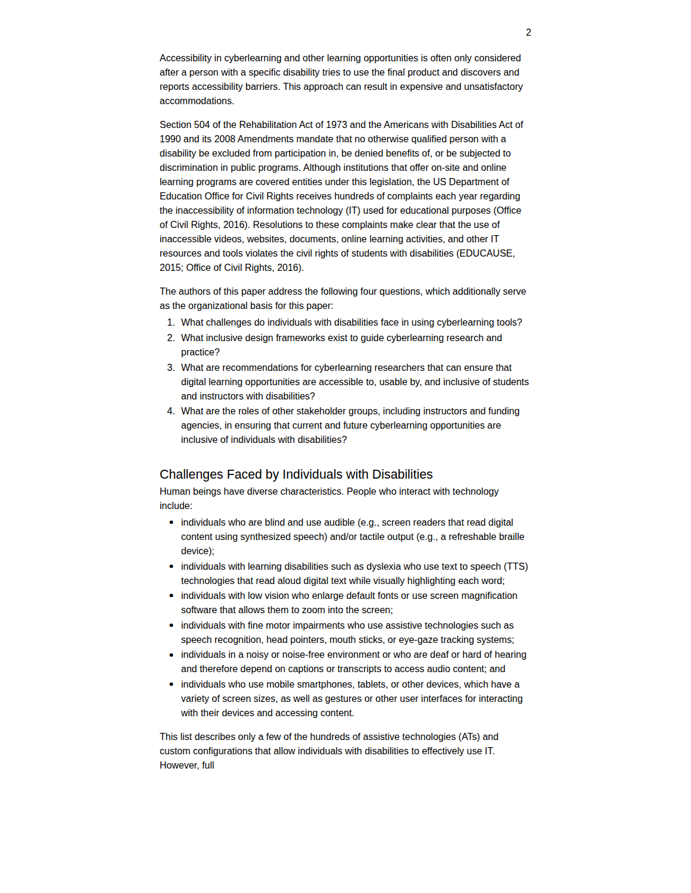2
Accessibility in cyberlearning and other learning opportunities is often only considered after a person with a specific disability tries to use the final product and discovers and reports accessibility barriers. This approach can result in expensive and unsatisfactory accommodations.
Section 504 of the Rehabilitation Act of 1973 and the Americans with Disabilities Act of 1990 and its 2008 Amendments mandate that no otherwise qualified person with a disability be excluded from participation in, be denied benefits of, or be subjected to discrimination in public programs. Although institutions that offer on-site and online learning programs are covered entities under this legislation, the US Department of Education Office for Civil Rights receives hundreds of complaints each year regarding the inaccessibility of information technology (IT) used for educational purposes (Office of Civil Rights, 2016). Resolutions to these complaints make clear that the use of inaccessible videos, websites, documents, online learning activities, and other IT resources and tools violates the civil rights of students with disabilities (EDUCAUSE, 2015; Office of Civil Rights, 2016).
The authors of this paper address the following four questions, which additionally serve as the organizational basis for this paper:
What challenges do individuals with disabilities face in using cyberlearning tools?
What inclusive design frameworks exist to guide cyberlearning research and practice?
What are recommendations for cyberlearning researchers that can ensure that digital learning opportunities are accessible to, usable by, and inclusive of students and instructors with disabilities?
What are the roles of other stakeholder groups, including instructors and funding agencies, in ensuring that current and future cyberlearning opportunities are inclusive of individuals with disabilities?
Challenges Faced by Individuals with Disabilities
Human beings have diverse characteristics. People who interact with technology include:
individuals who are blind and use audible (e.g., screen readers that read digital content using synthesized speech) and/or tactile output (e.g., a refreshable braille device);
individuals with learning disabilities such as dyslexia who use text to speech (TTS) technologies that read aloud digital text while visually highlighting each word;
individuals with low vision who enlarge default fonts or use screen magnification software that allows them to zoom into the screen;
individuals with fine motor impairments who use assistive technologies such as speech recognition, head pointers, mouth sticks, or eye-gaze tracking systems;
individuals in a noisy or noise-free environment or who are deaf or hard of hearing and therefore depend on captions or transcripts to access audio content; and
individuals who use mobile smartphones, tablets, or other devices, which have a variety of screen sizes, as well as gestures or other user interfaces for interacting with their devices and accessing content.
This list describes only a few of the hundreds of assistive technologies (ATs) and custom configurations that allow individuals with disabilities to effectively use IT. However, full